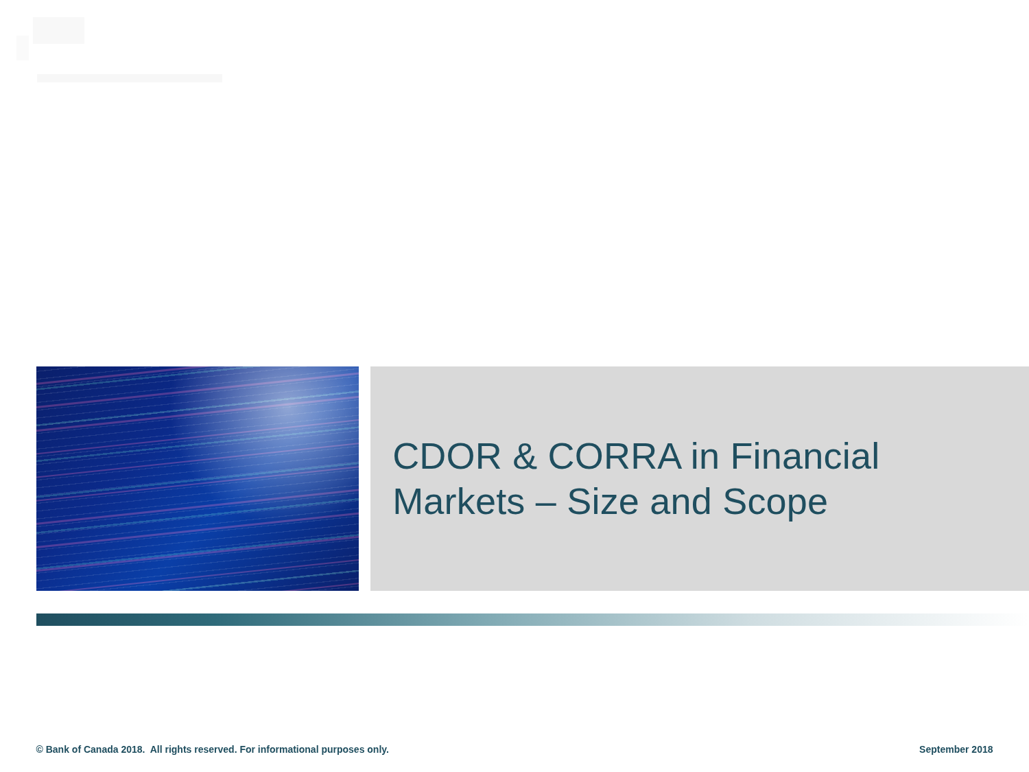CDOR & CORRA in Financial Markets – Size and Scope
© Bank of Canada 2018. All rights reserved. For informational purposes only.
September 2018